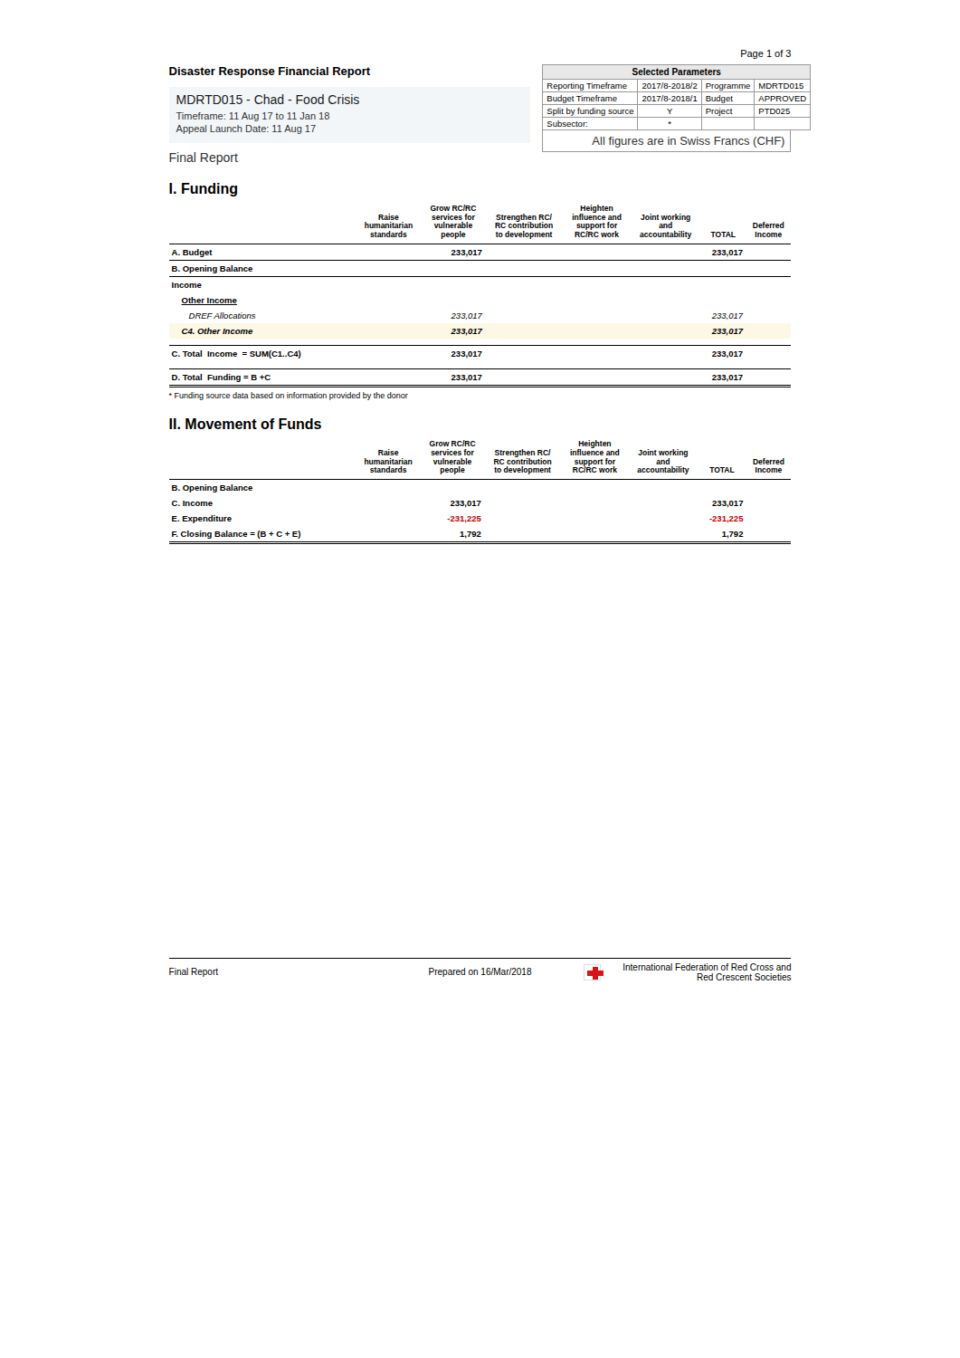Page 1 of 3
Disaster Response Financial Report
MDRTD015 - Chad - Food Crisis
Timeframe: 11 Aug 17 to 11 Jan 18
Appeal Launch Date: 11 Aug 17
Final Report
| Selected Parameters |
| --- |
| Reporting Timeframe | 2017/8-2018/2 | Programme | MDRTD015 |
| Budget Timeframe | 2017/8-2018/1 | Budget | APPROVED |
| Split by funding source | Y | Project | PTD025 |
| Subsector: | * | | |
All figures are in Swiss Francs (CHF)
I. Funding
| | Raise humanitarian standards | Grow RC/RC services for vulnerable people | Strengthen RC/ RC contribution to development | Heighten influence and support for RC/RC work | Joint working and accountability | TOTAL | Deferred Income |
| --- | --- | --- | --- | --- | --- | --- | --- |
| A. Budget | | 233,017 | | | | 233,017 | |
| B. Opening Balance | | | | | | | |
| Income | | | | | | | |
| Other Income | | | | | | | |
| DREF Allocations | | 233,017 | | | | 233,017 | |
| C4. Other Income | | 233,017 | | | | 233,017 | |
| C. Total Income = SUM(C1..C4) | | 233,017 | | | | 233,017 | |
| D. Total Funding = B +C | | 233,017 | | | | 233,017 | |
* Funding source data based on information provided by the donor
II. Movement of Funds
| | Raise humanitarian standards | Grow RC/RC services for vulnerable people | Strengthen RC/ RC contribution to development | Heighten influence and support for RC/RC work | Joint working and accountability | TOTAL | Deferred Income |
| --- | --- | --- | --- | --- | --- | --- | --- |
| B. Opening Balance | | | | | | | |
| C. Income | | 233,017 | | | | 233,017 | |
| E. Expenditure | | -231,225 | | | | -231,225 | |
| F. Closing Balance = (B + C + E) | | 1,792 | | | | 1,792 | |
Final Report
Prepared on 16/Mar/2018
International Federation of Red Cross and Red Crescent Societies